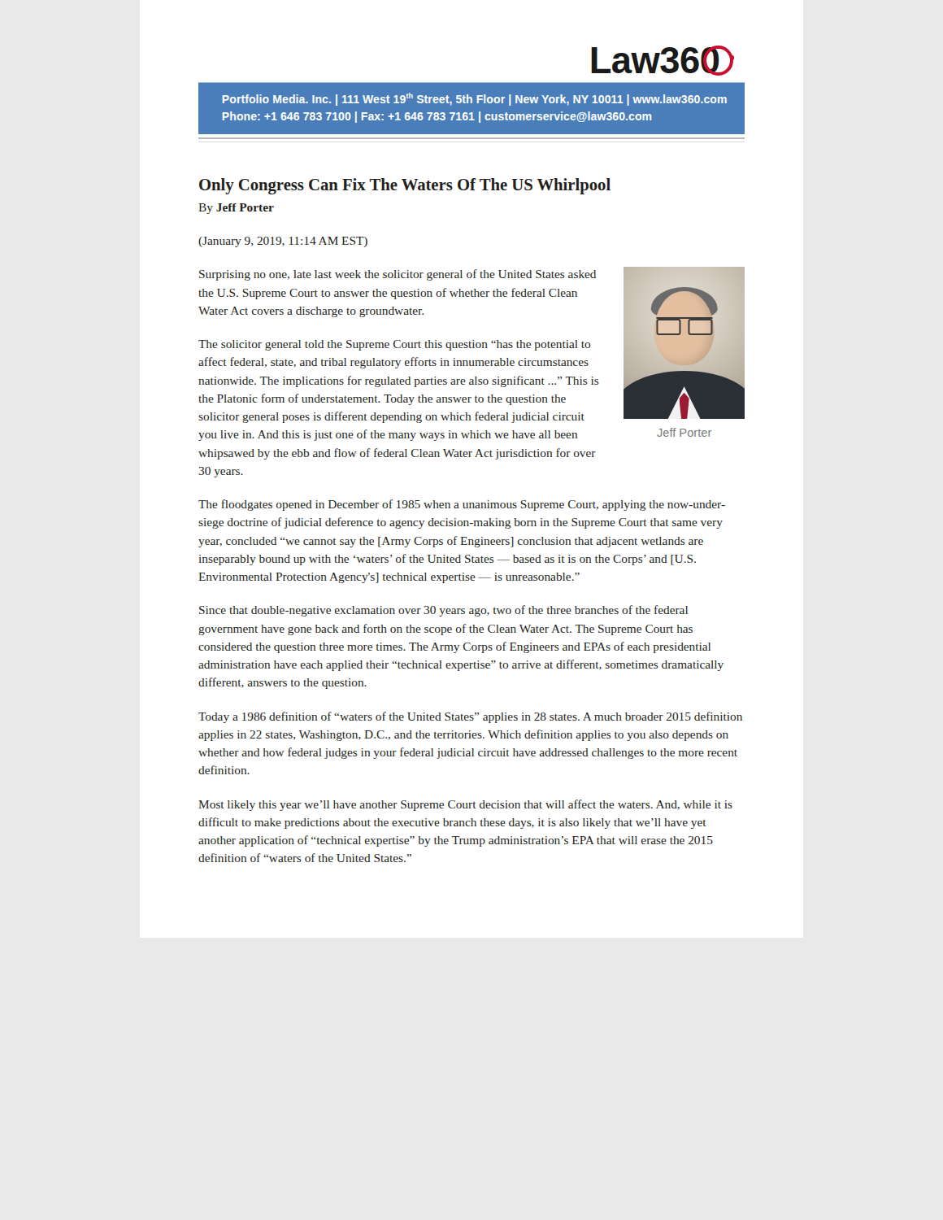Law360
Portfolio Media. Inc. | 111 West 19th Street, 5th Floor | New York, NY 10011 | www.law360.com
Phone: +1 646 783 7100 | Fax: +1 646 783 7161 | customerservice@law360.com
Only Congress Can Fix The Waters Of The US Whirlpool
By Jeff Porter
(January 9, 2019, 11:14 AM EST)
Jeff Porter
Surprising no one, late last week the solicitor general of the United States asked the U.S. Supreme Court to answer the question of whether the federal Clean Water Act covers a discharge to groundwater.
The solicitor general told the Supreme Court this question “has the potential to affect federal, state, and tribal regulatory efforts in innumerable circumstances nationwide. The implications for regulated parties are also significant ...” This is the Platonic form of understatement. Today the answer to the question the solicitor general poses is different depending on which federal judicial circuit you live in. And this is just one of the many ways in which we have all been whipsawed by the ebb and flow of federal Clean Water Act jurisdiction for over 30 years.
The floodgates opened in December of 1985 when a unanimous Supreme Court, applying the now-under-siege doctrine of judicial deference to agency decision-making born in the Supreme Court that same very year, concluded “we cannot say the [Army Corps of Engineers] conclusion that adjacent wetlands are inseparably bound up with the ‘waters’ of the United States — based as it is on the Corps’ and [U.S. Environmental Protection Agency's] technical expertise — is unreasonable.”
Since that double-negative exclamation over 30 years ago, two of the three branches of the federal government have gone back and forth on the scope of the Clean Water Act. The Supreme Court has considered the question three more times. The Army Corps of Engineers and EPAs of each presidential administration have each applied their “technical expertise” to arrive at different, sometimes dramatically different, answers to the question.
Today a 1986 definition of “waters of the United States” applies in 28 states. A much broader 2015 definition applies in 22 states, Washington, D.C., and the territories. Which definition applies to you also depends on whether and how federal judges in your federal judicial circuit have addressed challenges to the more recent definition.
Most likely this year we’ll have another Supreme Court decision that will affect the waters. And, while it is difficult to make predictions about the executive branch these days, it is also likely that we’ll have yet another application of “technical expertise” by the Trump administration’s EPA that will erase the 2015 definition of “waters of the United States.”